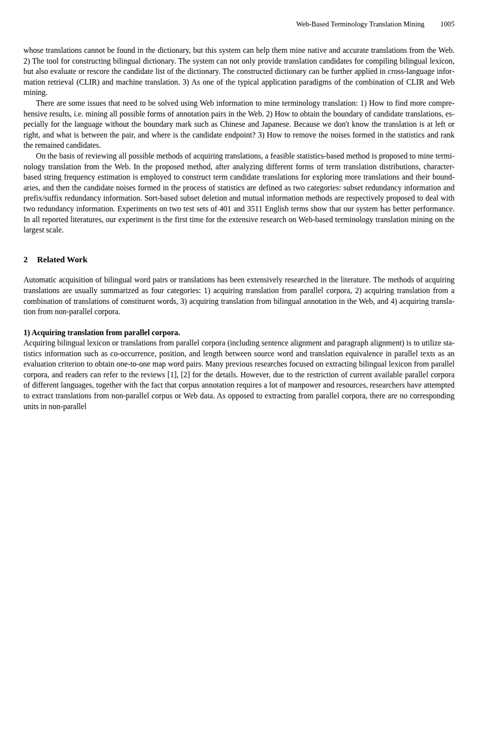Web-Based Terminology Translation Mining 1005
whose translations cannot be found in the dictionary, but this system can help them mine native and accurate translations from the Web. 2) The tool for constructing bilingual dictionary. The system can not only provide translation candidates for compiling bilingual lexicon, but also evaluate or rescore the candidate list of the dictionary. The constructed dictionary can be further applied in cross-language information retrieval (CLIR) and machine translation. 3) As one of the typical application paradigms of the combination of CLIR and Web mining.
There are some issues that need to be solved using Web information to mine terminology translation: 1) How to find more comprehensive results, i.e. mining all possible forms of annotation pairs in the Web. 2) How to obtain the boundary of candidate translations, especially for the language without the boundary mark such as Chinese and Japanese. Because we don't know the translation is at left or right, and what is between the pair, and where is the candidate endpoint? 3) How to remove the noises formed in the statistics and rank the remained candidates.
On the basis of reviewing all possible methods of acquiring translations, a feasible statistics-based method is proposed to mine terminology translation from the Web. In the proposed method, after analyzing different forms of term translation distributions, character-based string frequency estimation is employed to construct term candidate translations for exploring more translations and their boundaries, and then the candidate noises formed in the process of statistics are defined as two categories: subset redundancy information and prefix/suffix redundancy information. Sort-based subset deletion and mutual information methods are respectively proposed to deal with two redundancy information. Experiments on two test sets of 401 and 3511 English terms show that our system has better performance. In all reported literatures, our experiment is the first time for the extensive research on Web-based terminology translation mining on the largest scale.
2 Related Work
Automatic acquisition of bilingual word pairs or translations has been extensively researched in the literature. The methods of acquiring translations are usually summarized as four categories: 1) acquiring translation from parallel corpora, 2) acquiring translation from a combination of translations of constituent words, 3) acquiring translation from bilingual annotation in the Web, and 4) acquiring translation from non-parallel corpora.
1) Acquiring translation from parallel corpora.
Acquiring bilingual lexicon or translations from parallel corpora (including sentence alignment and paragraph alignment) is to utilize statistics information such as co-occurrence, position, and length between source word and translation equivalence in parallel texts as an evaluation criterion to obtain one-to-one map word pairs. Many previous researches focused on extracting bilingual lexicon from parallel corpora, and readers can refer to the reviews [1], [2] for the details. However, due to the restriction of current available parallel corpora of different languages, together with the fact that corpus annotation requires a lot of manpower and resources, researchers have attempted to extract translations from non-parallel corpus or Web data. As opposed to extracting from parallel corpora, there are no corresponding units in non-parallel